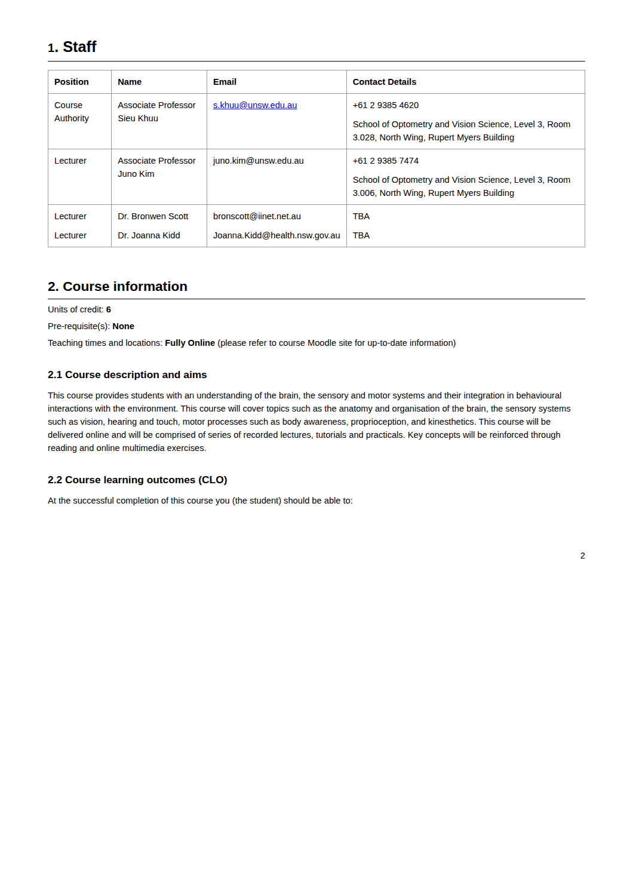1. Staff
| Position | Name | Email | Contact Details |
| --- | --- | --- | --- |
| Course Authority | Associate Professor Sieu Khuu | s.khuu@unsw.edu.au | +61 2 9385 4620 School of Optometry and Vision Science, Level 3, Room 3.028, North Wing, Rupert Myers Building |
| Lecturer | Associate Professor Juno Kim | juno.kim@unsw.edu.au | +61 2 9385 7474 School of Optometry and Vision Science, Level 3, Room 3.006, North Wing, Rupert Myers Building |
| Lecturer Lecturer | Dr. Bronwen Scott Dr. Joanna Kidd | bronscott@iinet.net.au Joanna.Kidd@health.nsw.gov.au | TBA TBA |
2. Course information
Units of credit: 6
Pre-requisite(s): None
Teaching times and locations: Fully Online (please refer to course Moodle site for up-to-date information)
2.1 Course description and aims
This course provides students with an understanding of the brain, the sensory and motor systems and their integration in behavioural interactions with the environment. This course will cover topics such as the anatomy and organisation of the brain, the sensory systems such as vision, hearing and touch, motor processes such as body awareness, proprioception, and kinesthetics. This course will be delivered online and will be comprised of series of recorded lectures, tutorials and practicals. Key concepts will be reinforced through reading and online multimedia exercises.
2.2 Course learning outcomes (CLO)
At the successful completion of this course you (the student) should be able to:
2